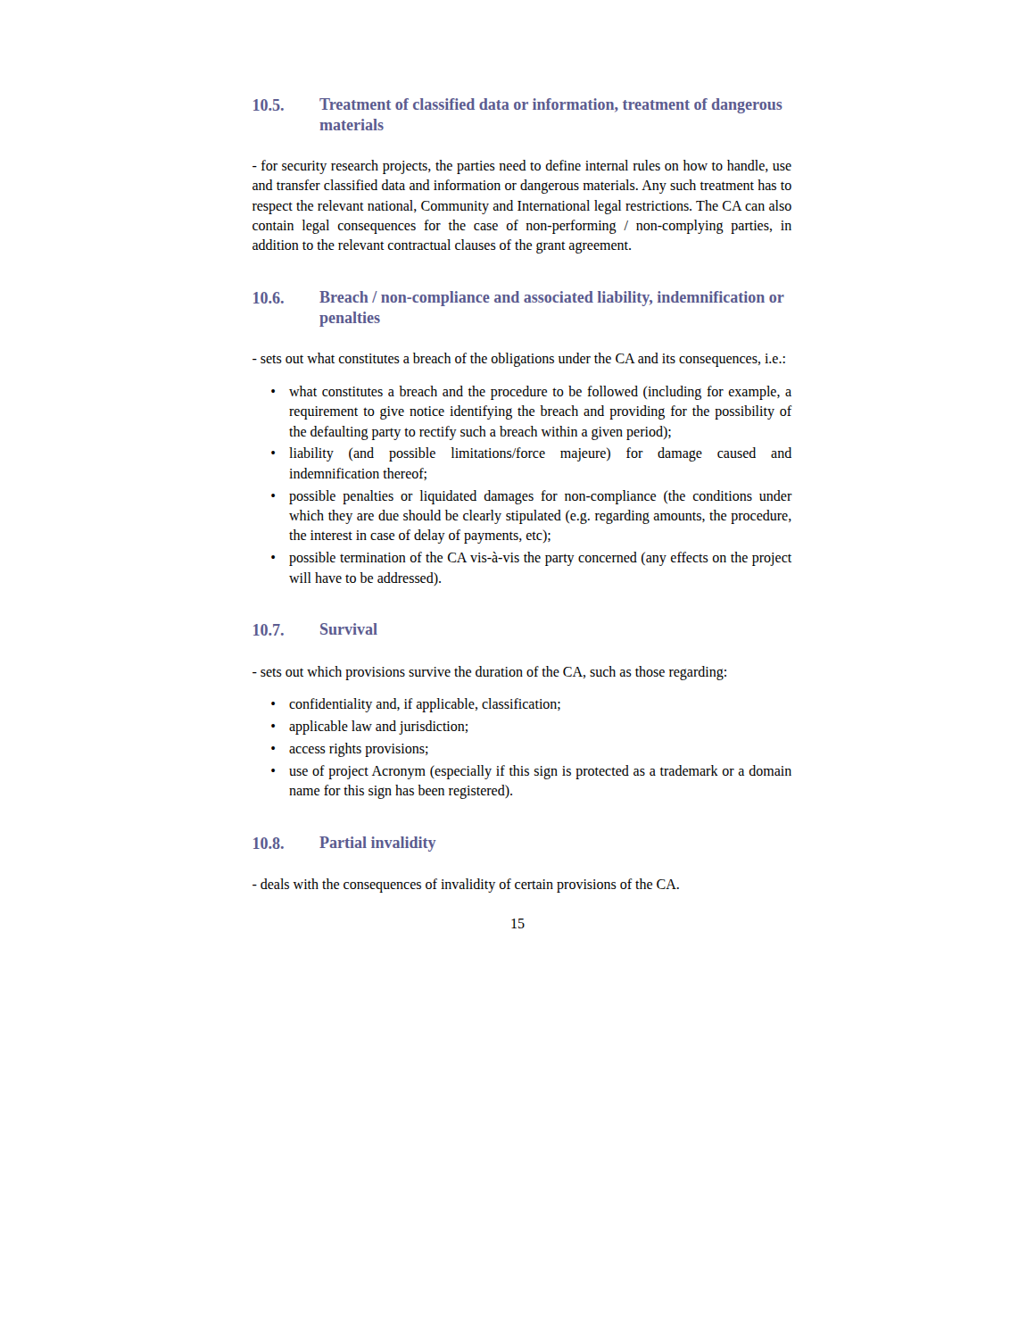10.5.
Treatment of classified data or information, treatment of dangerous materials
- for security research projects, the parties need to define internal rules on how to handle, use and transfer classified data and information or dangerous materials. Any such treatment has to respect the relevant national, Community and International legal restrictions. The CA can also contain legal consequences for the case of non-performing / non-complying parties, in addition to the relevant contractual clauses of the grant agreement.
10.6.
Breach / non-compliance and associated liability, indemnification or penalties
- sets out what constitutes a breach of the obligations under the CA and its consequences, i.e.:
what constitutes a breach and the procedure to be followed (including for example, a requirement to give notice identifying the breach and providing for the possibility of the defaulting party to rectify such a breach within a given period);
liability (and possible limitations/force majeure) for damage caused and indemnification thereof;
possible penalties or liquidated damages for non-compliance (the conditions under which they are due should be clearly stipulated (e.g. regarding amounts, the procedure, the interest in case of delay of payments, etc);
possible termination of the CA vis-à-vis the party concerned (any effects on the project will have to be addressed).
10.7.
Survival
- sets out which provisions survive the duration of the CA, such as those regarding:
confidentiality and, if applicable, classification;
applicable law and jurisdiction;
access rights provisions;
use of project Acronym (especially if this sign is protected as a trademark or a domain name for this sign has been registered).
10.8.
Partial invalidity
- deals with the consequences of invalidity of certain provisions of the CA.
15